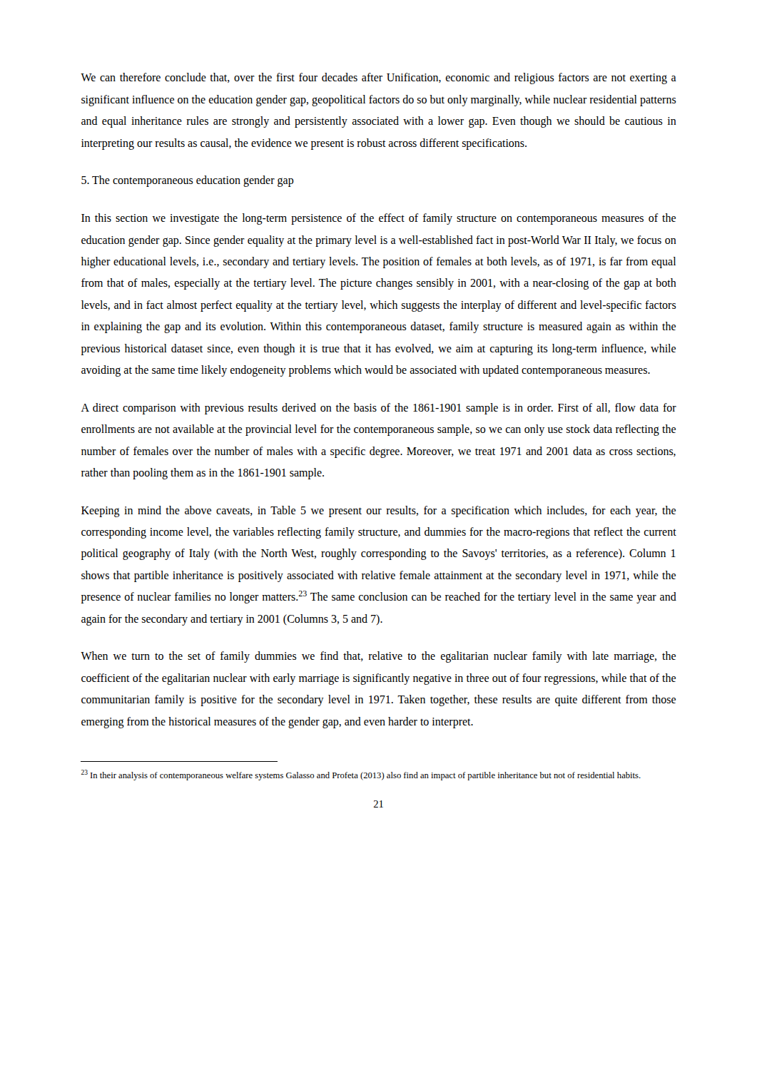We can therefore conclude that, over the first four decades after Unification, economic and religious factors are not exerting a significant influence on the education gender gap, geopolitical factors do so but only marginally, while nuclear residential patterns and equal inheritance rules are strongly and persistently associated with a lower gap. Even though we should be cautious in interpreting our results as causal, the evidence we present is robust across different specifications.
5. The contemporaneous education gender gap
In this section we investigate the long-term persistence of the effect of family structure on contemporaneous measures of the education gender gap. Since gender equality at the primary level is a well-established fact in post-World War II Italy, we focus on higher educational levels, i.e., secondary and tertiary levels. The position of females at both levels, as of 1971, is far from equal from that of males, especially at the tertiary level. The picture changes sensibly in 2001, with a near-closing of the gap at both levels, and in fact almost perfect equality at the tertiary level, which suggests the interplay of different and level-specific factors in explaining the gap and its evolution. Within this contemporaneous dataset, family structure is measured again as within the previous historical dataset since, even though it is true that it has evolved, we aim at capturing its long-term influence, while avoiding at the same time likely endogeneity problems which would be associated with updated contemporaneous measures.
A direct comparison with previous results derived on the basis of the 1861-1901 sample is in order. First of all, flow data for enrollments are not available at the provincial level for the contemporaneous sample, so we can only use stock data reflecting the number of females over the number of males with a specific degree. Moreover, we treat 1971 and 2001 data as cross sections, rather than pooling them as in the 1861-1901 sample.
Keeping in mind the above caveats, in Table 5 we present our results, for a specification which includes, for each year, the corresponding income level, the variables reflecting family structure, and dummies for the macro-regions that reflect the current political geography of Italy (with the North West, roughly corresponding to the Savoys' territories, as a reference). Column 1 shows that partible inheritance is positively associated with relative female attainment at the secondary level in 1971, while the presence of nuclear families no longer matters.23 The same conclusion can be reached for the tertiary level in the same year and again for the secondary and tertiary in 2001 (Columns 3, 5 and 7).
When we turn to the set of family dummies we find that, relative to the egalitarian nuclear family with late marriage, the coefficient of the egalitarian nuclear with early marriage is significantly negative in three out of four regressions, while that of the communitarian family is positive for the secondary level in 1971. Taken together, these results are quite different from those emerging from the historical measures of the gender gap, and even harder to interpret.
23 In their analysis of contemporaneous welfare systems Galasso and Profeta (2013) also find an impact of partible inheritance but not of residential habits.
21